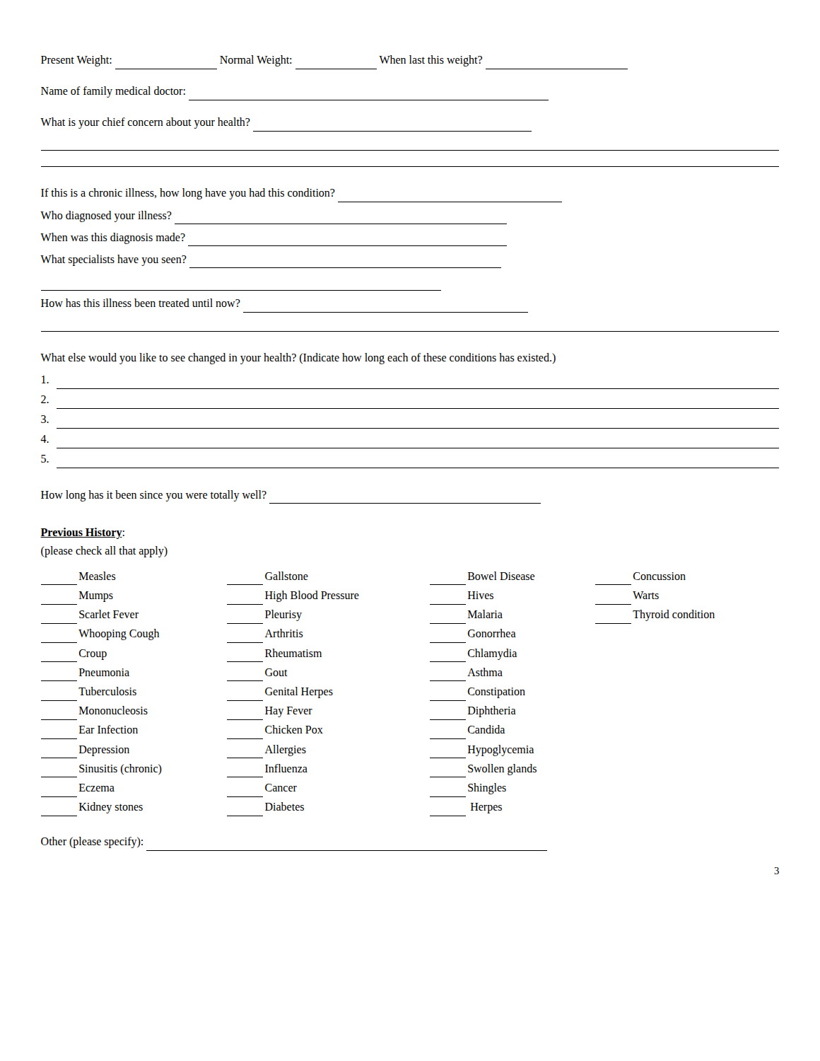Present Weight: Normal Weight: When last this weight?
Name of family medical doctor:
What is your chief concern about your health?
If this is a chronic illness, how long have you had this condition?
Who diagnosed your illness?
When was this diagnosis made?
What specialists have you seen?
How has this illness been treated until now?
What else would you like to see changed in your health? (Indicate how long each of these conditions has existed.)
1.
2.
3.
4.
5.
How long has it been since you were totally well?
Previous History
:
(please check all that apply)
| Measles | Gallstone | Bowel Disease | Concussion |
| Mumps | High Blood Pressure | Hives | Warts |
| Scarlet Fever | Pleurisy | Malaria | Thyroid condition |
| Whooping Cough | Arthritis | Gonorrhea | |
| Croup | Rheumatism | Chlamydia | |
| Pneumonia | Gout | Asthma | |
| Tuberculosis | Genital Herpes | Constipation | |
| Mononucleosis | Hay Fever | Diphtheria | |
| Ear Infection | Chicken Pox | Candida | |
| Depression | Allergies | Hypoglycemia | |
| Sinusitis (chronic) | Influenza | Swollen glands | |
| Eczema | Cancer | Shingles | |
| Kidney stones | Diabetes | Herpes | |
Other (please specify):
3